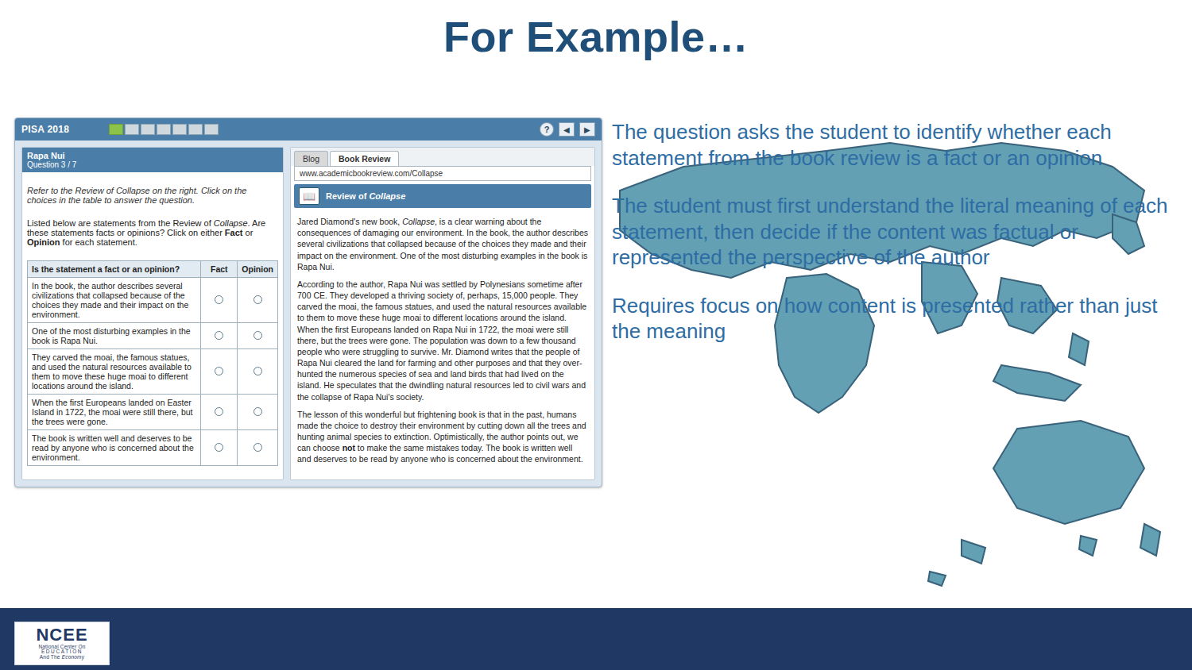For Example…
The question asks the student to identify whether each statement from the book review is a fact or an opinion
The student must first understand the literal meaning of each statement, then decide if the content was factual or represented the perspective of the author
Requires focus on how content is presented rather than just the meaning
PISA 2018 ? ◀ ▶
Rapa Nui Question 3 / 7
Refer to the Review of Collapse on the right. Click on the choices in the table to answer the question.
Listed below are statements from the Review of Collapse. Are these statements facts or opinions? Click on either Fact or Opinion for each statement.
| Is the statement a fact or an opinion? | Fact | Opinion |
| --- | --- | --- |
| In the book, the author describes several civilizations that collapsed because of the choices they made and their impact on the environment. | | |
| One of the most disturbing examples in the book is Rapa Nui. | | |
| They carved the moai, the famous statues, and used the natural resources available to them to move these huge moai to different locations around the island. | | |
| When the first Europeans landed on Easter Island in 1722, the moai were still there, but the trees were gone. | | |
| The book is written well and deserves to be read by anyone who is concerned about the environment. | | |
Blog Book Review
www.academicbookreview.com/Collapse
📖 Review of Collapse
Jared Diamond's new book, Collapse, is a clear warning about the consequences of damaging our environment. In the book, the author describes several civilizations that collapsed because of the choices they made and their impact on the environment. One of the most disturbing examples in the book is Rapa Nui.
According to the author, Rapa Nui was settled by Polynesians sometime after 700 CE. They developed a thriving society of, perhaps, 15,000 people. They carved the moai, the famous statues, and used the natural resources available to them to move these huge moai to different locations around the island. When the first Europeans landed on Rapa Nui in 1722, the moai were still there, but the trees were gone. The population was down to a few thousand people who were struggling to survive. Mr. Diamond writes that the people of Rapa Nui cleared the land for farming and other purposes and that they over-hunted the numerous species of sea and land birds that had lived on the island. He speculates that the dwindling natural resources led to civil wars and the collapse of Rapa Nui's society.
The lesson of this wonderful but frightening book is that in the past, humans made the choice to destroy their environment by cutting down all the trees and hunting animal species to extinction. Optimistically, the author points out, we can choose not to make the same mistakes today. The book is written well and deserves to be read by anyone who is concerned about the environment.
NCEE
National Center On
EDUCATION
And The Economy